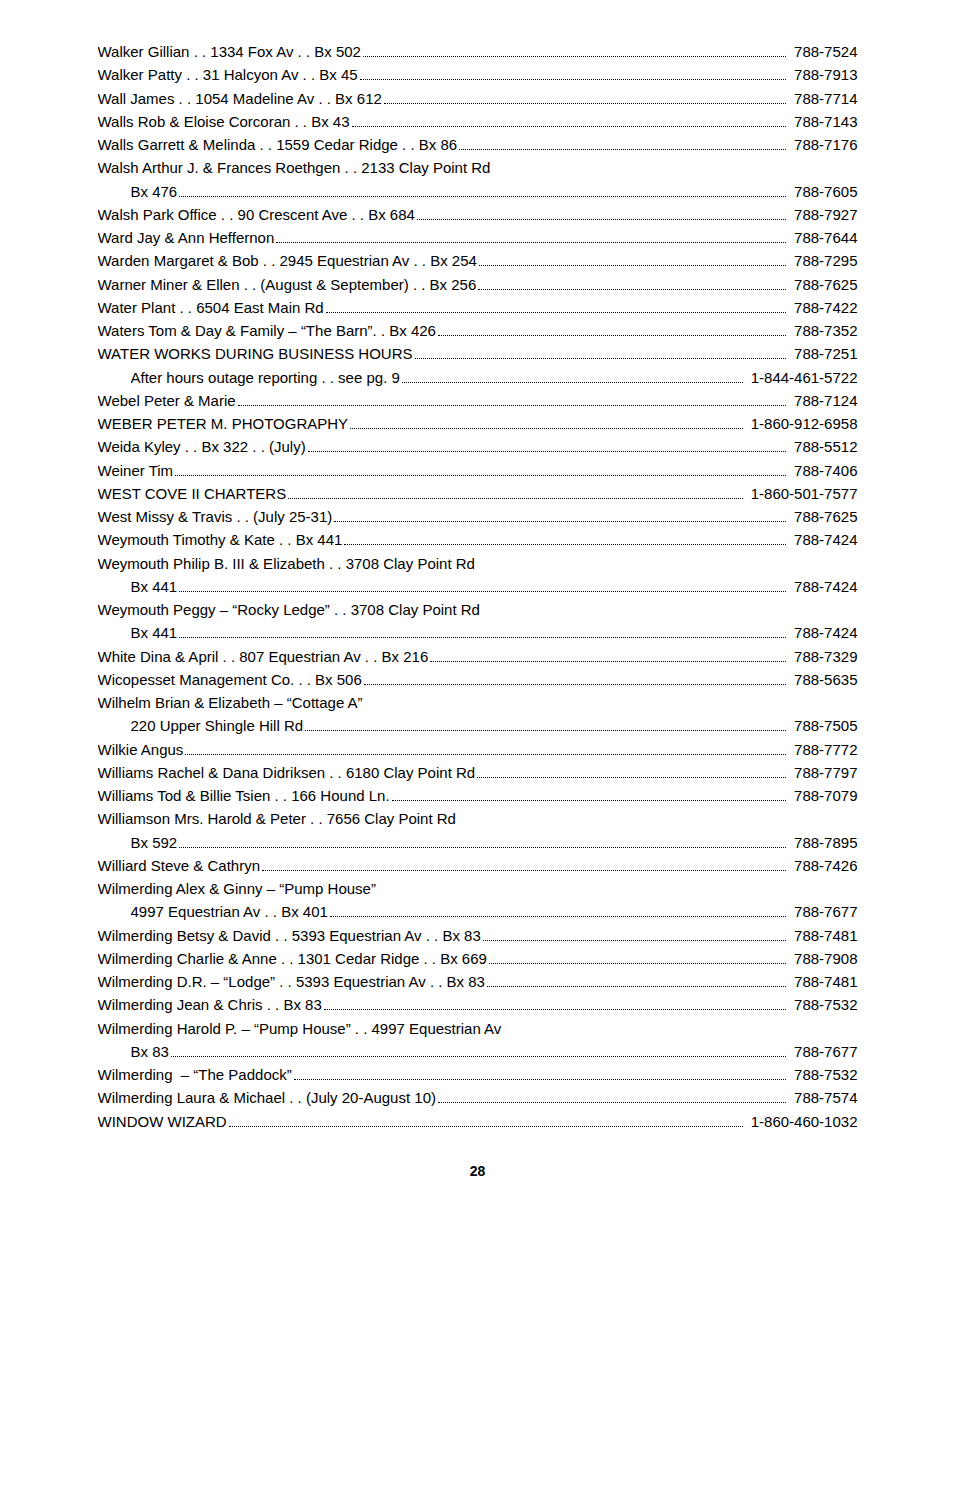Walker Gillian . . 1334 Fox Av . . Bx 502 788-7524
Walker Patty . . 31 Halcyon Av . . Bx 45 788-7913
Wall James . . 1054 Madeline Av . . Bx 612 788-7714
Walls Rob & Eloise Corcoran . . Bx 43 788-7143
Walls Garrett & Melinda . . 1559 Cedar Ridge . . Bx 86 788-7176
Walsh Arthur J. & Frances Roethgen . . 2133 Clay Point Rd
Bx 476 788-7605
Walsh Park Office . . 90 Crescent Ave . . Bx 684 788-7927
Ward Jay & Ann Heffernon 788-7644
Warden Margaret & Bob . . 2945 Equestrian Av . . Bx 254 788-7295
Warner Miner & Ellen . . (August & September) . . Bx 256 788-7625
Water Plant . . 6504 East Main Rd 788-7422
Waters Tom & Day & Family – “The Barn”. . Bx 426 788-7352
Water Works During Business Hours 788-7251
After hours outage reporting . . see pg. 9 1-844-461-5722
Webel Peter & Marie 788-7124
Weber Peter M. Photography 1-860-912-6958
Weida Kyley . . Bx 322 . . (July) 788-5512
Weiner Tim 788-7406
West Cove II Charters 1-860-501-7577
West Missy & Travis . . (July 25-31) 788-7625
Weymouth Timothy & Kate . . Bx 441 788-7424
Weymouth Philip B. III & Elizabeth . . 3708 Clay Point Rd
Bx 441 788-7424
Weymouth Peggy – “Rocky Ledge” . . 3708 Clay Point Rd
Bx 441 788-7424
White Dina & April . . 807 Equestrian Av . . Bx 216 788-7329
Wicopesset Management Co. . . Bx 506 788-5635
Wilhelm Brian & Elizabeth – “Cottage A”
220 Upper Shingle Hill Rd 788-7505
Wilkie Angus 788-7772
Williams Rachel & Dana Didriksen . . 6180 Clay Point Rd 788-7797
Williams Tod & Billie Tsien . . 166 Hound Ln. 788-7079
Williamson Mrs. Harold & Peter . . 7656 Clay Point Rd
Bx 592 788-7895
Williard Steve & Cathryn 788-7426
Wilmerding Alex & Ginny – “Pump House”
4997 Equestrian Av . . Bx 401 788-7677
Wilmerding Betsy & David . . 5393 Equestrian Av . . Bx 83 788-7481
Wilmerding Charlie & Anne . . 1301 Cedar Ridge . . Bx 669 788-7908
Wilmerding D.R. – “Lodge” . . 5393 Equestrian Av . . Bx 83 788-7481
Wilmerding Jean & Chris . . Bx 83 788-7532
Wilmerding Harold P. – “Pump House” . . 4997 Equestrian Av
Bx 83 788-7677
Wilmerding – “The Paddock” 788-7532
Wilmerding Laura & Michael . . (July 20-August 10) 788-7574
Window Wizard 1-860-460-1032
28